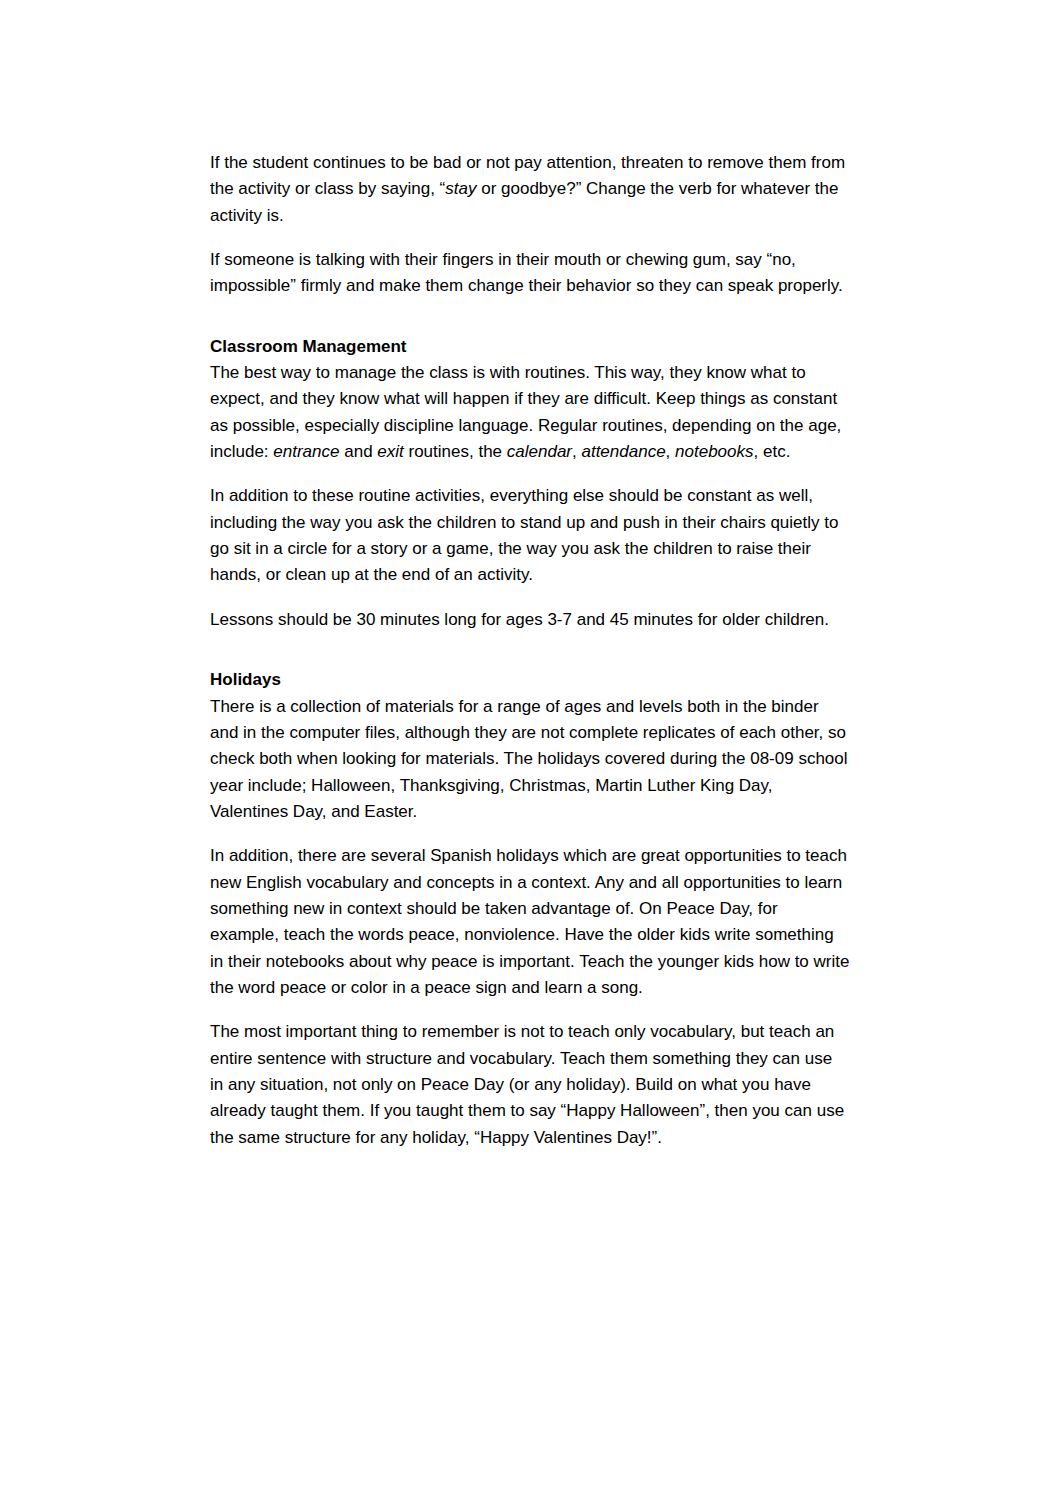If the student continues to be bad or not pay attention, threaten to remove them from the activity or class by saying, “stay or goodbye?” Change the verb for whatever the activity is.
If someone is talking with their fingers in their mouth or chewing gum, say “no, impossible” firmly and make them change their behavior so they can speak properly.
Classroom Management
The best way to manage the class is with routines. This way, they know what to expect, and they know what will happen if they are difficult. Keep things as constant as possible, especially discipline language. Regular routines, depending on the age, include: entrance and exit routines, the calendar, attendance, notebooks, etc.
In addition to these routine activities, everything else should be constant as well, including the way you ask the children to stand up and push in their chairs quietly to go sit in a circle for a story or a game, the way you ask the children to raise their hands, or clean up at the end of an activity.
Lessons should be 30 minutes long for ages 3-7 and 45 minutes for older children.
Holidays
There is a collection of materials for a range of ages and levels both in the binder and in the computer files, although they are not complete replicates of each other, so check both when looking for materials. The holidays covered during the 08-09 school year include; Halloween, Thanksgiving, Christmas, Martin Luther King Day, Valentines Day, and Easter.
In addition, there are several Spanish holidays which are great opportunities to teach new English vocabulary and concepts in a context. Any and all opportunities to learn something new in context should be taken advantage of. On Peace Day, for example, teach the words peace, nonviolence. Have the older kids write something in their notebooks about why peace is important. Teach the younger kids how to write the word peace or color in a peace sign and learn a song.
The most important thing to remember is not to teach only vocabulary, but teach an entire sentence with structure and vocabulary. Teach them something they can use in any situation, not only on Peace Day (or any holiday). Build on what you have already taught them. If you taught them to say “Happy Halloween”, then you can use the same structure for any holiday, “Happy Valentines Day!”.